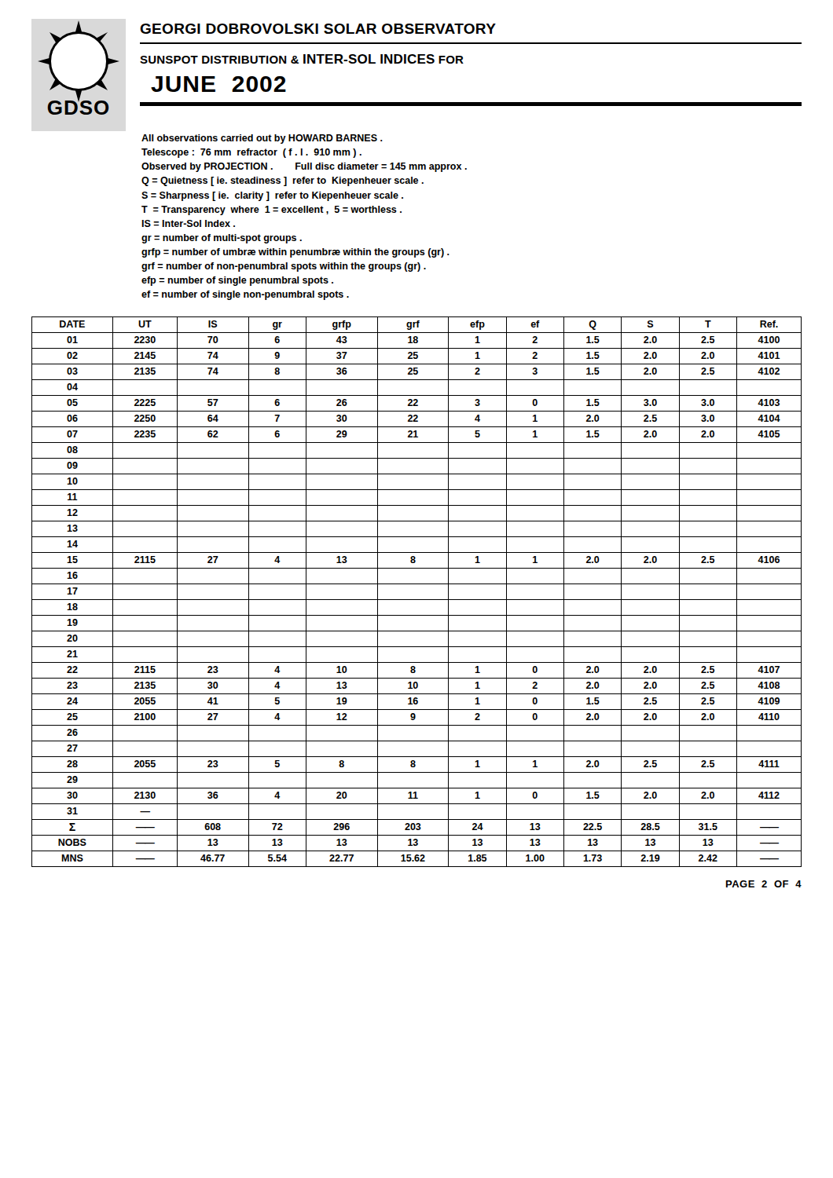GDSO
GEORGI DOBROVOLSKI SOLAR OBSERVATORY
SUNSPOT DISTRIBUTION & INTER-SOL INDICES FOR
JUNE 2002
All observations carried out by HOWARD BARNES .
Telescope : 76 mm refractor ( f . l . 910 mm ) .
Observed by PROJECTION . Full disc diameter = 145 mm approx .
Q = Quietness [ ie. steadiness ] refer to Kiepenheuer scale .
S = Sharpness [ ie. clarity ] refer to Kiepenheuer scale .
T = Transparency where 1 = excellent , 5 = worthless .
IS = Inter-Sol Index .
gr = number of multi-spot groups .
grfp = number of umbræ within penumbræ within the groups (gr) .
grf = number of non-penumbral spots within the groups (gr) .
efp = number of single penumbral spots .
ef = number of single non-penumbral spots .
| DATE | UT | IS | gr | grfp | grf | efp | ef | Q | S | T | Ref. |
| --- | --- | --- | --- | --- | --- | --- | --- | --- | --- | --- | --- |
| 01 | 2230 | 70 | 6 | 43 | 18 | 1 | 2 | 1.5 | 2.0 | 2.5 | 4100 |
| 02 | 2145 | 74 | 9 | 37 | 25 | 1 | 2 | 1.5 | 2.0 | 2.0 | 4101 |
| 03 | 2135 | 74 | 8 | 36 | 25 | 2 | 3 | 1.5 | 2.0 | 2.5 | 4102 |
| 04 | | | | | | | | | | | |
| 05 | 2225 | 57 | 6 | 26 | 22 | 3 | 0 | 1.5 | 3.0 | 3.0 | 4103 |
| 06 | 2250 | 64 | 7 | 30 | 22 | 4 | 1 | 2.0 | 2.5 | 3.0 | 4104 |
| 07 | 2235 | 62 | 6 | 29 | 21 | 5 | 1 | 1.5 | 2.0 | 2.0 | 4105 |
| 08 | | | | | | | | | | | |
| 09 | | | | | | | | | | | |
| 10 | | | | | | | | | | | |
| 11 | | | | | | | | | | | |
| 12 | | | | | | | | | | | |
| 13 | | | | | | | | | | | |
| 14 | | | | | | | | | | | |
| 15 | 2115 | 27 | 4 | 13 | 8 | 1 | 1 | 2.0 | 2.0 | 2.5 | 4106 |
| 16 | | | | | | | | | | | |
| 17 | | | | | | | | | | | |
| 18 | | | | | | | | | | | |
| 19 | | | | | | | | | | | |
| 20 | | | | | | | | | | | |
| 21 | | | | | | | | | | | |
| 22 | 2115 | 23 | 4 | 10 | 8 | 1 | 0 | 2.0 | 2.0 | 2.5 | 4107 |
| 23 | 2135 | 30 | 4 | 13 | 10 | 1 | 2 | 2.0 | 2.0 | 2.5 | 4108 |
| 24 | 2055 | 41 | 5 | 19 | 16 | 1 | 0 | 1.5 | 2.5 | 2.5 | 4109 |
| 25 | 2100 | 27 | 4 | 12 | 9 | 2 | 0 | 2.0 | 2.0 | 2.0 | 4110 |
| 26 | | | | | | | | | | | |
| 27 | | | | | | | | | | | |
| 28 | 2055 | 23 | 5 | 8 | 8 | 1 | 1 | 2.0 | 2.5 | 2.5 | 4111 |
| 29 | | | | | | | | | | | |
| 30 | 2130 | 36 | 4 | 20 | 11 | 1 | 0 | 1.5 | 2.0 | 2.0 | 4112 |
| 31 | — | | | | | | | | | | |
| Σ | —— | 608 | 72 | 296 | 203 | 24 | 13 | 22.5 | 28.5 | 31.5 | —— |
| NOBS | —— | 13 | 13 | 13 | 13 | 13 | 13 | 13 | 13 | 13 | —— |
| MNS | —— | 46.77 | 5.54 | 22.77 | 15.62 | 1.85 | 1.00 | 1.73 | 2.19 | 2.42 | —— |
PAGE 2 OF 4